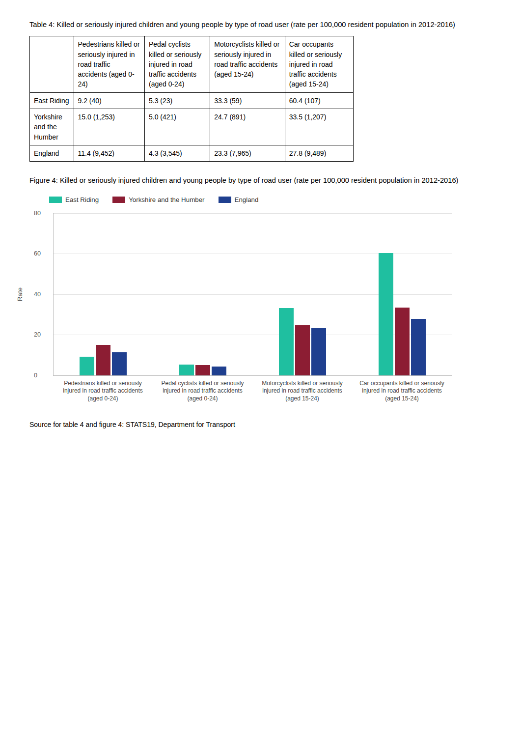Table 4: Killed or seriously injured children and young people by type of road user (rate per 100,000 resident population in 2012-2016)
| | Pedestrians killed or seriously injured in road traffic accidents (aged 0-24) | Pedal cyclists killed or seriously injured in road traffic accidents (aged 0-24) | Motorcyclists killed or seriously injured in road traffic accidents (aged 15-24) | Car occupants killed or seriously injured in road traffic accidents (aged 15-24) |
| --- | --- | --- | --- | --- |
| East Riding | 9.2 (40) | 5.3 (23) | 33.3 (59) | 60.4 (107) |
| Yorkshire and the Humber | 15.0 (1,253) | 5.0 (421) | 24.7 (891) | 33.5 (1,207) |
| England | 11.4 (9,452) | 4.3 (3,545) | 23.3 (7,965) | 27.8 (9,489) |
Figure 4: Killed or seriously injured children and young people by type of road user (rate per 100,000 resident population in 2012-2016)
East Riding
Yorkshire and the Humber
England
Rate
80
60
40
20
0
Pedestrians killed or seriously injured in road traffic accidents (aged 0-24)
Pedal cyclists killed or seriously injured in road traffic accidents (aged 0-24)
Motorcyclists killed or seriously injured in road traffic accidents (aged 15-24)
Car occupants killed or seriously injured in road traffic accidents (aged 15-24)
Source for table 4 and figure 4: STATS19, Department for Transport